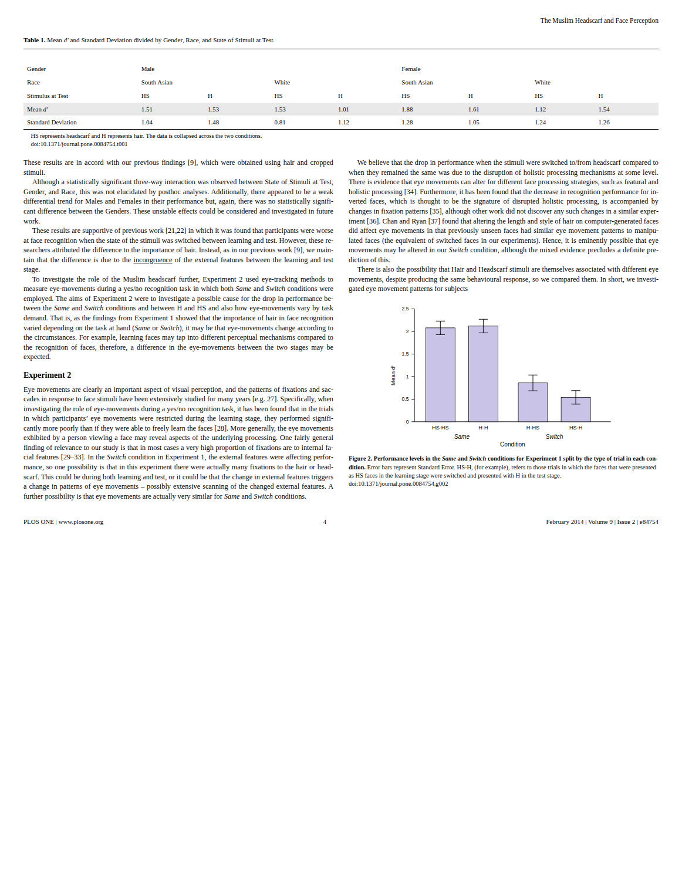The Muslim Headscarf and Face Perception
Table 1. Mean d′ and Standard Deviation divided by Gender, Race, and State of Stimuli at Test.
| Gender | Male | Female |
| Race | South Asian | White | South Asian | White |
| Stimulus at Test | HS | H | HS | H | HS | H | HS | H |
| Mean d′ | 1.51 | 1.53 | 1.53 | 1.01 | 1.88 | 1.61 | 1.12 | 1.54 |
| Standard Deviation | 1.04 | 1.48 | 0.81 | 1.12 | 1.28 | 1.05 | 1.24 | 1.26 |
HS represents headscarf and H represents hair. The data is collapsed across the two conditions.
doi:10.1371/journal.pone.0084754.t001
These results are in accord with our previous findings [9], which were obtained using hair and cropped stimuli.
Although a statistically significant three-way interaction was observed between State of Stimuli at Test, Gender, and Race, this was not elucidated by posthoc analyses. Additionally, there appeared to be a weak differential trend for Males and Females in their performance but, again, there was no statistically significant difference between the Genders. These unstable effects could be considered and investigated in future work.
These results are supportive of previous work [21,22] in which it was found that participants were worse at face recognition when the state of the stimuli was switched between learning and test. However, these researchers attributed the difference to the importance of hair. Instead, as in our previous work [9], we maintain that the difference is due to the incongruence of the external features between the learning and test stage.
To investigate the role of the Muslim headscarf further, Experiment 2 used eye-tracking methods to measure eye-movements during a yes/no recognition task in which both Same and Switch conditions were employed. The aims of Experiment 2 were to investigate a possible cause for the drop in performance between the Same and Switch conditions and between H and HS and also how eye-movements vary by task demand. That is, as the findings from Experiment 1 showed that the importance of hair in face recognition varied depending on the task at hand (Same or Switch), it may be that eye-movements change according to the circumstances. For example, learning faces may tap into different perceptual mechanisms compared to the recognition of faces, therefore, a difference in the eye-movements between the two stages may be expected.
Experiment 2
Eye movements are clearly an important aspect of visual perception, and the patterns of fixations and saccades in response to face stimuli have been extensively studied for many years [e.g. 27]. Specifically, when investigating the role of eye-movements during a yes/no recognition task, it has been found that in the trials in which participants’ eye movements were restricted during the learning stage, they performed significantly more poorly than if they were able to freely learn the faces [28]. More generally, the eye movements exhibited by a person viewing a face may reveal aspects of the underlying processing. One fairly general finding of relevance to our study is that in most cases a very high proportion of fixations are to internal facial features [29–33]. In the Switch condition in Experiment 1, the external features were affecting performance, so one possibility is that in this experiment there were actually many fixations to the hair or headscarf. This could be during both learning and test, or it could be that the change in external features triggers a change in patterns of eye movements – possibly extensive scanning of the changed external features. A further possibility is that eye movements are actually very similar for Same and Switch conditions.
We believe that the drop in performance when the stimuli were switched to/from headscarf compared to when they remained the same was due to the disruption of holistic processing mechanisms at some level. There is evidence that eye movements can alter for different face processing strategies, such as featural and holistic processing [34]. Furthermore, it has been found that the decrease in recognition performance for inverted faces, which is thought to be the signature of disrupted holistic processing, is accompanied by changes in fixation patterns [35], although other work did not discover any such changes in a similar experiment [36]. Chan and Ryan [37] found that altering the length and style of hair on computer-generated faces did affect eye movements in that previously unseen faces had similar eye movement patterns to manipulated faces (the equivalent of switched faces in our experiments). Hence, it is eminently possible that eye movements may be altered in our Switch condition, although the mixed evidence precludes a definite prediction of this.
There is also the possibility that Hair and Headscarf stimuli are themselves associated with different eye movements, despite producing the same behavioural response, so we compared them. In short, we investigated eye movement patterns for subjects
0 0.5 1 1.5 2 2.5 Mean d' HS-HS H-H H-HS HS-H Same Switch Condition
Figure 2. Performance levels in the Same and Switch conditions for Experiment 1 split by the type of trial in each condition. Error bars represent Standard Error. HS-H, (for example), refers to those trials in which the faces that were presented as HS faces in the learning stage were switched and presented with H in the test stage.
doi:10.1371/journal.pone.0084754.g002
PLOS ONE | www.plosone.org
4
February 2014 | Volume 9 | Issue 2 | e84754